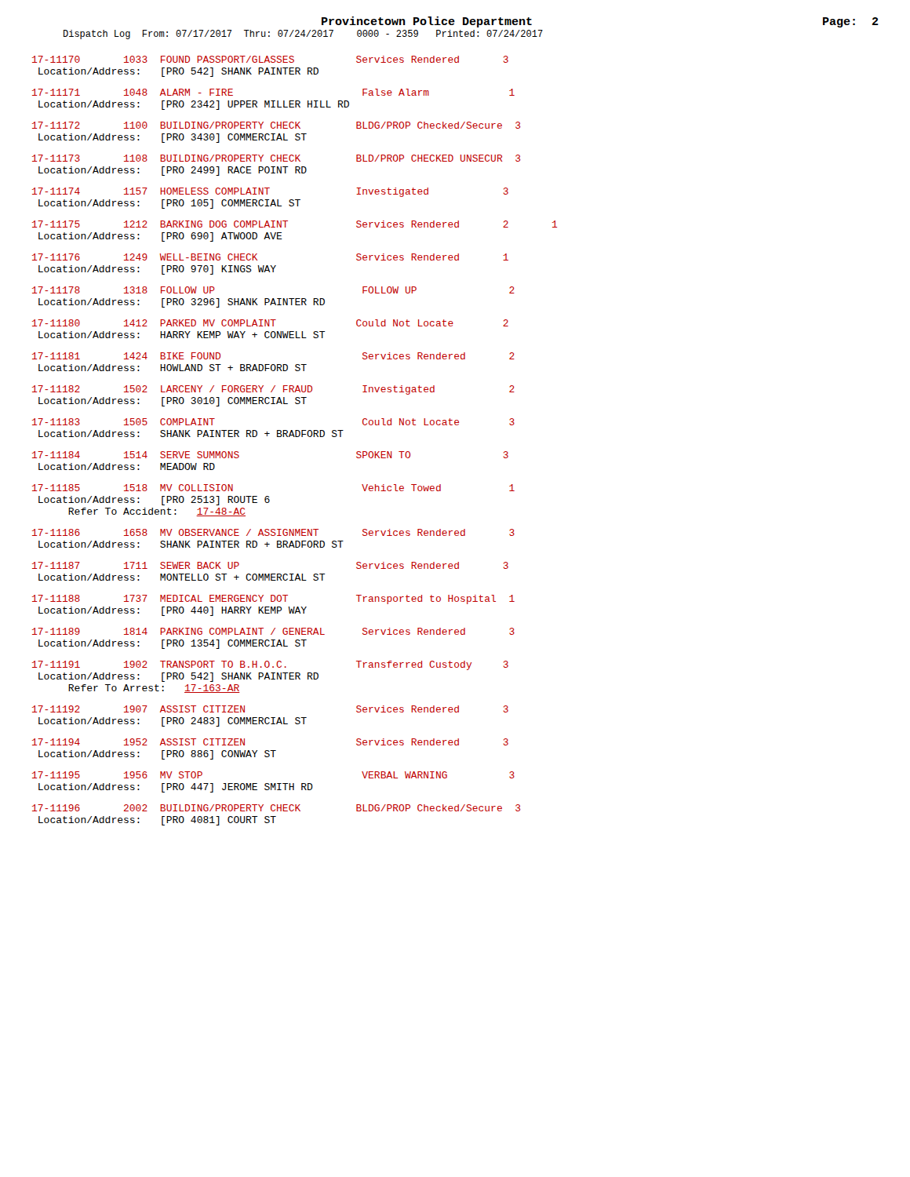Provincetown Police Department
Page: 2
Dispatch Log From: 07/17/2017 Thru: 07/24/2017 0000 - 2359 Printed: 07/24/2017
17-11170 1033 FOUND PASSPORT/GLASSES Services Rendered 3
Location/Address: [PRO 542] SHANK PAINTER RD
17-11171 1048 ALARM - FIRE False Alarm 1
Location/Address: [PRO 2342] UPPER MILLER HILL RD
17-11172 1100 BUILDING/PROPERTY CHECK BLDG/PROP Checked/Secure 3
Location/Address: [PRO 3430] COMMERCIAL ST
17-11173 1108 BUILDING/PROPERTY CHECK BLD/PROP CHECKED UNSECUR 3
Location/Address: [PRO 2499] RACE POINT RD
17-11174 1157 HOMELESS COMPLAINT Investigated 3
Location/Address: [PRO 105] COMMERCIAL ST
17-11175 1212 BARKING DOG COMPLAINT Services Rendered 2 1
Location/Address: [PRO 690] ATWOOD AVE
17-11176 1249 WELL-BEING CHECK Services Rendered 1
Location/Address: [PRO 970] KINGS WAY
17-11178 1318 FOLLOW UP FOLLOW UP 2
Location/Address: [PRO 3296] SHANK PAINTER RD
17-11180 1412 PARKED MV COMPLAINT Could Not Locate 2
Location/Address: HARRY KEMP WAY + CONWELL ST
17-11181 1424 BIKE FOUND Services Rendered 2
Location/Address: HOWLAND ST + BRADFORD ST
17-11182 1502 LARCENY / FORGERY / FRAUD Investigated 2
Location/Address: [PRO 3010] COMMERCIAL ST
17-11183 1505 COMPLAINT Could Not Locate 3
Location/Address: SHANK PAINTER RD + BRADFORD ST
17-11184 1514 SERVE SUMMONS SPOKEN TO 3
Location/Address: MEADOW RD
17-11185 1518 MV COLLISION Vehicle Towed 1
Location/Address: [PRO 2513] ROUTE 6
Refer To Accident: 17-48-AC
17-11186 1658 MV OBSERVANCE / ASSIGNMENT Services Rendered 3
Location/Address: SHANK PAINTER RD + BRADFORD ST
17-11187 1711 SEWER BACK UP Services Rendered 3
Location/Address: MONTELLO ST + COMMERCIAL ST
17-11188 1737 MEDICAL EMERGENCY DOT Transported to Hospital 1
Location/Address: [PRO 440] HARRY KEMP WAY
17-11189 1814 PARKING COMPLAINT / GENERAL Services Rendered 3
Location/Address: [PRO 1354] COMMERCIAL ST
17-11191 1902 TRANSPORT TO B.H.O.C. Transferred Custody 3
Location/Address: [PRO 542] SHANK PAINTER RD
Refer To Arrest: 17-163-AR
17-11192 1907 ASSIST CITIZEN Services Rendered 3
Location/Address: [PRO 2483] COMMERCIAL ST
17-11194 1952 ASSIST CITIZEN Services Rendered 3
Location/Address: [PRO 886] CONWAY ST
17-11195 1956 MV STOP VERBAL WARNING 3
Location/Address: [PRO 447] JEROME SMITH RD
17-11196 2002 BUILDING/PROPERTY CHECK BLDG/PROP Checked/Secure 3
Location/Address: [PRO 4081] COURT ST